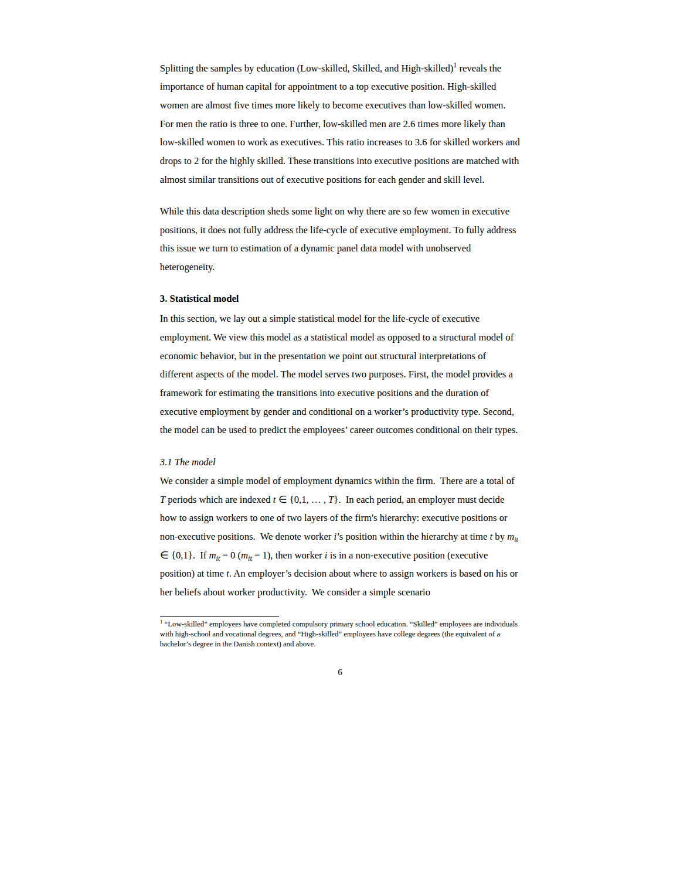Splitting the samples by education (Low-skilled, Skilled, and High-skilled)1 reveals the importance of human capital for appointment to a top executive position. High-skilled women are almost five times more likely to become executives than low-skilled women. For men the ratio is three to one. Further, low-skilled men are 2.6 times more likely than low-skilled women to work as executives. This ratio increases to 3.6 for skilled workers and drops to 2 for the highly skilled. These transitions into executive positions are matched with almost similar transitions out of executive positions for each gender and skill level.
While this data description sheds some light on why there are so few women in executive positions, it does not fully address the life-cycle of executive employment. To fully address this issue we turn to estimation of a dynamic panel data model with unobserved heterogeneity.
3. Statistical model
In this section, we lay out a simple statistical model for the life-cycle of executive employment. We view this model as a statistical model as opposed to a structural model of economic behavior, but in the presentation we point out structural interpretations of different aspects of the model. The model serves two purposes. First, the model provides a framework for estimating the transitions into executive positions and the duration of executive employment by gender and conditional on a worker’s productivity type. Second, the model can be used to predict the employees’ career outcomes conditional on their types.
3.1 The model
We consider a simple model of employment dynamics within the firm. There are a total of T periods which are indexed t ∈ {0,1, … , T}. In each period, an employer must decide how to assign workers to one of two layers of the firm's hierarchy: executive positions or non-executive positions. We denote worker i’s position within the hierarchy at time t by mit ∈ {0,1}. If mit = 0 (mit = 1), then worker i is in a non-executive position (executive position) at time t. An employer’s decision about where to assign workers is based on his or her beliefs about worker productivity. We consider a simple scenario
1 “Low-skilled” employees have completed compulsory primary school education. “Skilled” employees are individuals with high-school and vocational degrees, and “High-skilled” employees have college degrees (the equivalent of a bachelor’s degree in the Danish context) and above.
6